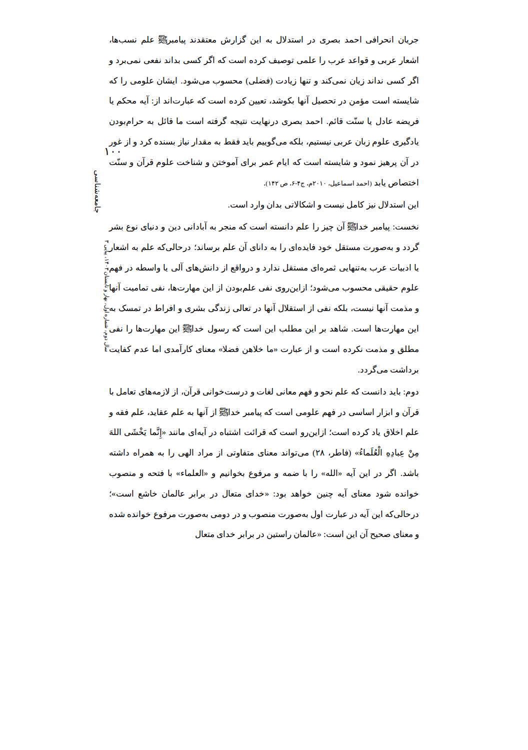۱۰۰
جامعه‌شناسی
سال دوم، شماره اول، بهار و تابستان ۱۴۰۳، پیاپی ۳
جریان انحرافی احمد بصری در استدلال به این گزارش معتقدند پیامبرﷺ علم نسب‌ها، اشعار عربی و قواعد عرب را علمی توصیف کرده است که اگر کسی بداند نفعی نمی‌برد و اگر کسی نداند زیان نمی‌کند و تنها زیادت (فضلی) محسوب می‌شود. ایشان علومی را که شایسته است مؤمن در تحصیل آنها بکوشد، تعیین کرده است که عبارت‌اند از: آیه محکم یا فریضه عادل یا سنّت قائم. احمد بصری درنهایت نتیجه گرفته است ما قائل به حرام‌بودن یادگیری علوم زبان عربی نیستیم، بلکه می‌گوییم باید فقط به مقدار نیاز بسنده کرد و از غور در آن پرهیز نمود و شایسته است که ایام عمر برای آموختن و شناخت علوم قرآن و سنّت اختصاص یابد (احمد اسماعیل، ۲۰۱۰م، ج۴-۶، ص ۱۴۲).
این استدلال نیز کامل نیست و اشکالاتی بدان وارد است.
نخست: پیامبر خداﷺ آن چیز را علم دانسته است که منجر به آبادانی دین و دنیای نوع بشر گردد و به‌صورت مستقل خود فایده‌ای را به دانای آن علم برساند؛ درحالی‌که علم به اشعار یا ادبیات عرب به‌تنهایی ثمره‌ای مستقل ندارد و درواقع از دانش‌های آلی یا واسطه در فهم علوم حقیقی محسوب می‌شود؛ ازاین‌روی نفی علم‌بودن از این مهارت‌ها، نفی تمامیت آنها و مذمت آنها نیست، بلکه نفی از استقلال آنها در تعالی زندگی بشری و افراط در تمسک به این مهارت‌ها است. شاهد بر این مطلب این است که رسول خداﷺ این مهارت‌ها را نفی مطلق و مذمت نکرده است و از عبارت «ما خلاهن فضلا» معنای کارآمدی اما عدم کفایت برداشت می‌گردد.
دوم: باید دانست که علم نحو و فهم معانی لغات و درست‌خوانی قرآن، از لازمه‌های تعامل با قرآن و ابزار اساسی در فهم علومی است که پیامبر خداﷺ از آنها به علم عقاید، علم فقه و علم اخلاق یاد کرده است؛ ازاین‌رو است که قرائت اشتباه در آیه‌ای مانند «إِنَّما يَخْشَى اللهَ مِنْ عِبادِهِ الْعُلَماءُ» (فاطر، ۲۸) می‌تواند معنای متفاوتی از مراد الهی را به همراه داشته باشد. اگر در این آیه «الله» را با ضمه و مرفوع بخوانیم و «العلماء» با فتحه و منصوب خوانده شود معنای آیه چنین خواهد بود: «خدای متعال در برابر عالمان خاشع است»؛ درحالی‌که این آیه در عبارت اول به‌صورت منصوب و در دومی به‌صورت مرفوع خوانده شده و معنای صحیح آن این است: «عالمان راستین در برابر خدای متعال